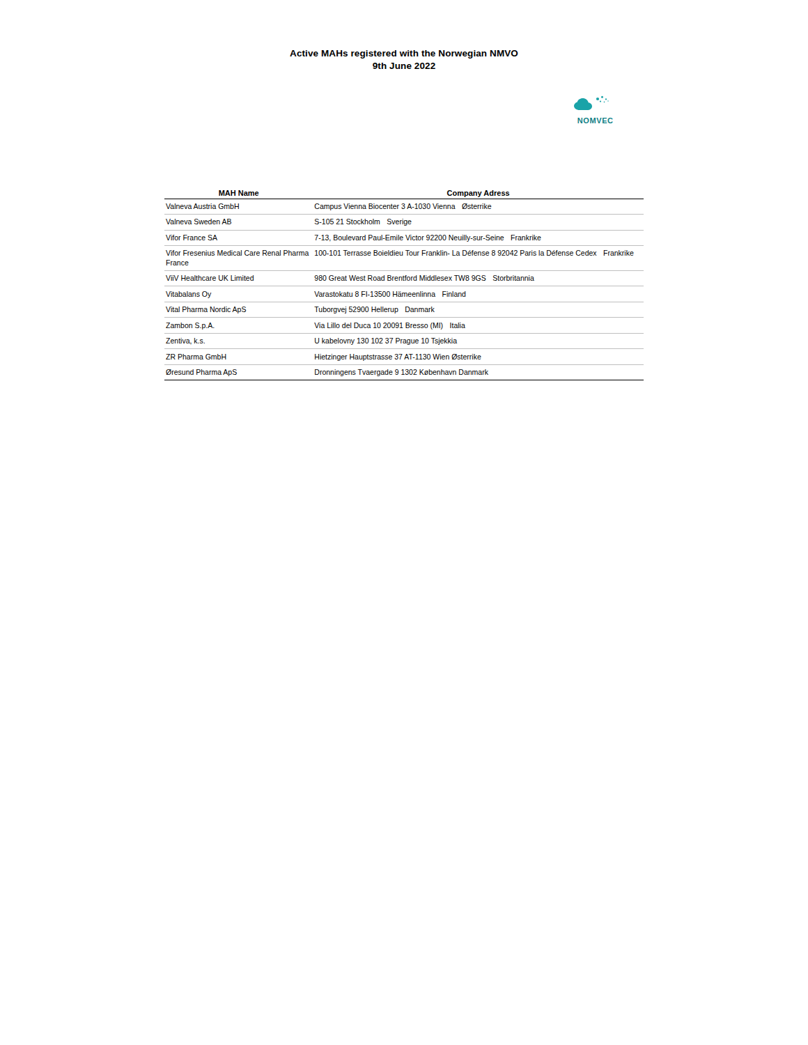Active MAHs registered with the Norwegian NMVO
9th June 2022
NOMVEC
| MAH Name | Company Adress |
| --- | --- |
| Valneva Austria GmbH | Campus Vienna Biocenter 3 A-1030 Vienna Østerrike |
| Valneva Sweden AB | S-105 21 Stockholm Sverige |
| Vifor France SA | 7-13, Boulevard Paul-Emile Victor 92200 Neuilly-sur-Seine Frankrike |
| Vifor Fresenius Medical Care Renal Pharma France | 100-101 Terrasse Boieldieu Tour Franklin- La Défense 8 92042 Paris la Défense Cedex Frankrike |
| ViiV Healthcare UK Limited | 980 Great West Road Brentford Middlesex TW8 9GS Storbritannia |
| Vitabalans Oy | Varastokatu 8 FI-13500 Hämeenlinna Finland |
| Vital Pharma Nordic ApS | Tuborgvej 52900 Hellerup Danmark |
| Zambon S.p.A. | Via Lillo del Duca 10 20091 Bresso (MI) Italia |
| Zentiva, k.s. | U kabelovny 130 102 37 Prague 10 Tsjekkia |
| ZR Pharma GmbH | Hietzinger Hauptstrasse 37 AT-1130 Wien Østerrike |
| Øresund Pharma ApS | Dronningens Tvaergade 9 1302 København Danmark |